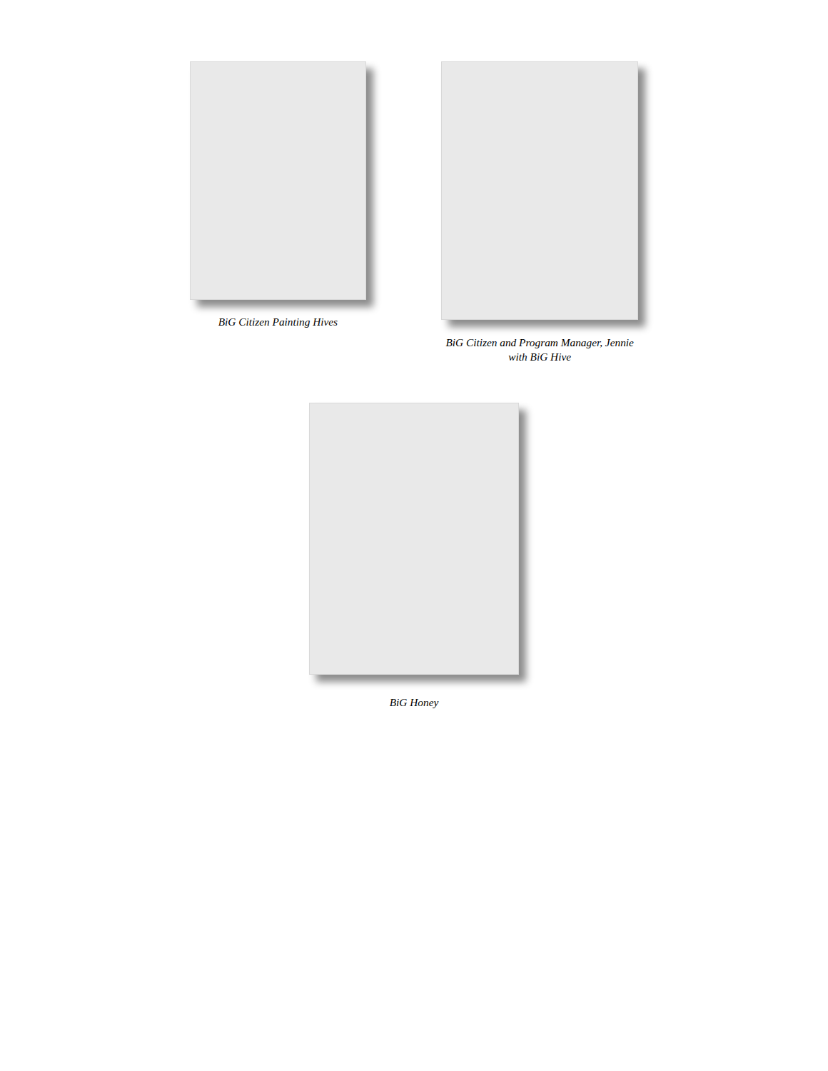BiG Citizen Painting Hives
BiG Citizen and Program Manager, Jennie
with BiG Hive
BiG Honey